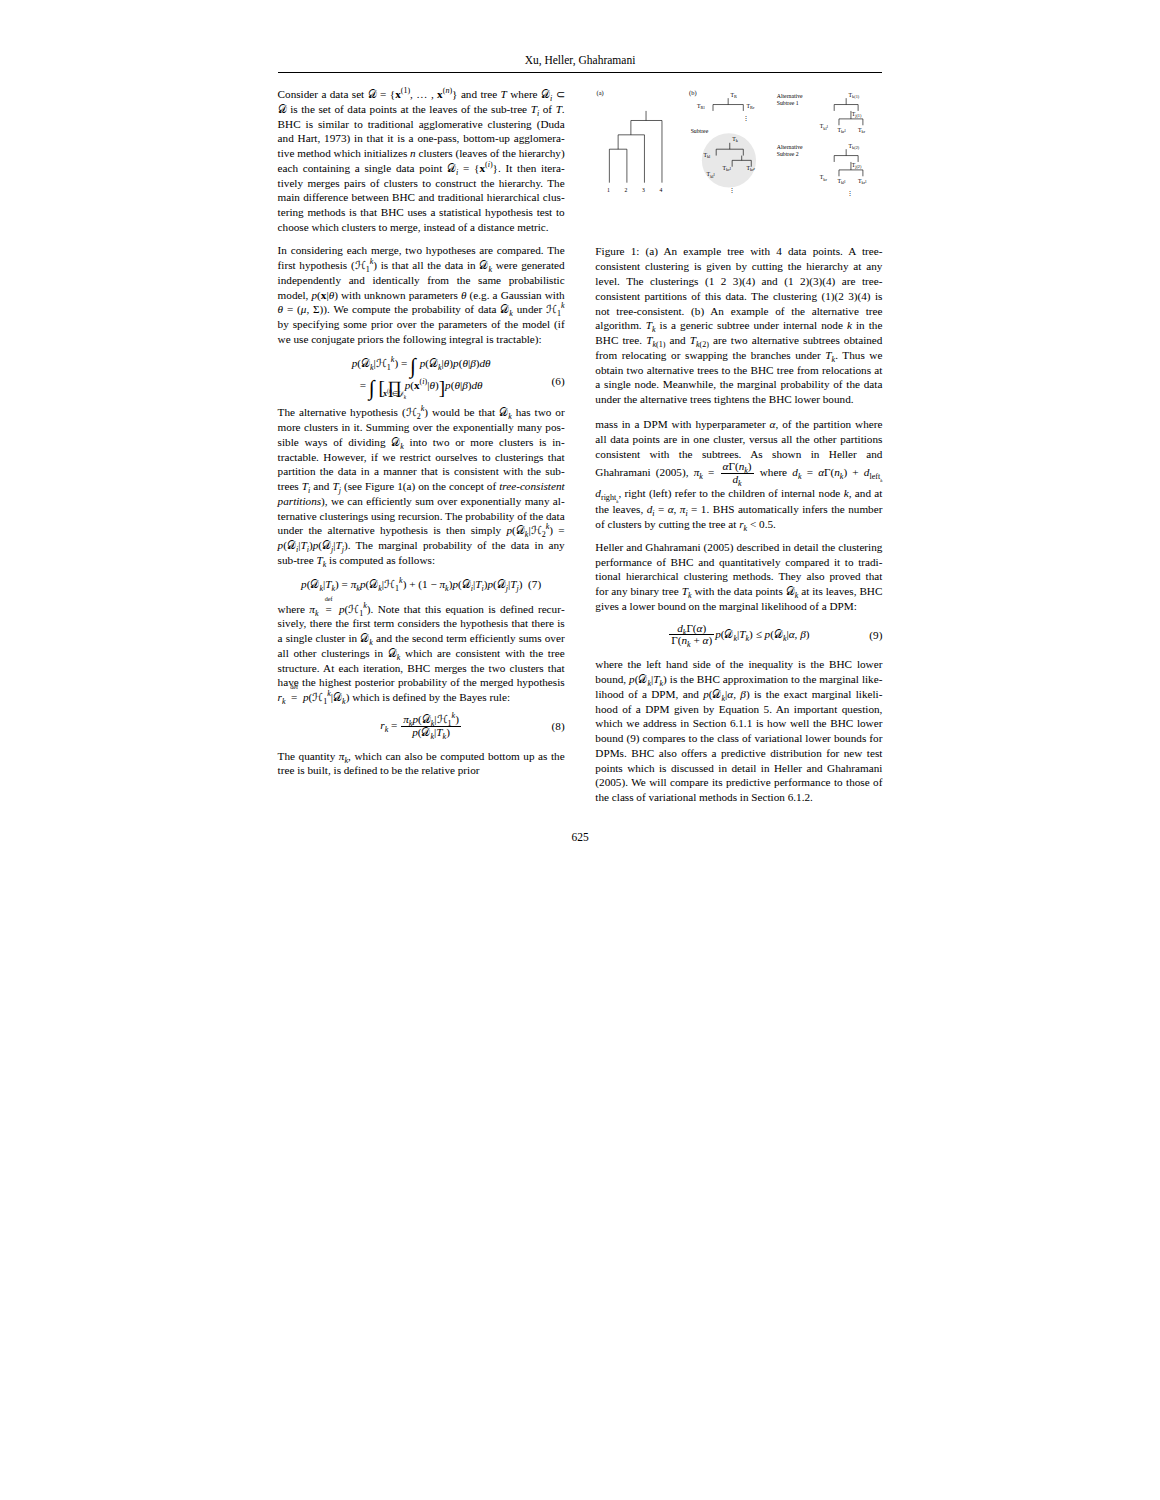Xu, Heller, Ghahramani
Consider a data set 𝒟 = {x(1), … , x(n)} and tree T where 𝒟i ⊂ 𝒟 is the set of data points at the leaves of the sub-tree Ti of T. BHC is similar to traditional agglomerative clustering (Duda and Hart, 1973) in that it is a one-pass, bottom-up agglomerative method which initializes n clusters (leaves of the hierarchy) each containing a single data point 𝒟i = {x(i)}. It then iteratively merges pairs of clusters to construct the hierarchy. The main difference between BHC and traditional hierarchical clustering methods is that BHC uses a statistical hypothesis test to choose which clusters to merge, instead of a distance metric.
In considering each merge, two hypotheses are compared. The first hypothesis (ℋ1k) is that all the data in 𝒟k were generated independently and identically from the same probabilistic model, p(x|θ) with unknown parameters θ (e.g. a Gaussian with θ = (μ, Σ)). We compute the probability of data 𝒟k under ℋ1k by specifying some prior over the parameters of the model (if we use conjugate priors the following integral is tractable):
p(𝒟k|ℋ1k) = ∫ p(𝒟k|θ)p(θ|β)dθ = ∫ [ ∏x(i)∈𝒟k p(x(i)|θ)] p(θ|β)dθ (6)
The alternative hypothesis (ℋ2k) would be that 𝒟k has two or more clusters in it. Summing over the exponentially many possible ways of dividing 𝒟k into two or more clusters is intractable. However, if we restrict ourselves to clusterings that partition the data in a manner that is consistent with the sub-trees Ti and Tj (see Figure 1(a) on the concept of tree-consistent partitions), we can efficiently sum over exponentially many alternative clusterings using recursion. The probability of the data under the alternative hypothesis is then simply p(𝒟k|ℋ2k) = p(𝒟i|Ti)p(𝒟j|Tj). The marginal probability of the data in any sub-tree Tk is computed as follows:
p(𝒟k|Tk) = πkp(𝒟k|ℋ1k) + (1 − πk)p(𝒟i|Ti)p(𝒟j|Tj) (7)
where πk def= p(ℋ1k). Note that this equation is defined recursively, there the first term considers the hypothesis that there is a single cluster in 𝒟k and the second term efficiently sums over all other clusterings in 𝒟k which are consistent with the tree structure. At each iteration, BHC merges the two clusters that have the highest posterior probability of the merged hypothesis rk def= p(ℋ1k|𝒟k) which is defined by the Bayes rule:
rk = πkp(𝒟k|ℋ1k) p(𝒟k|Tk)
(8)
The quantity πk, which can also be computed bottom up as the tree is built, is defined to be the relative prior
(a) (b) 1 2 3 4 TR TRl TRr ⋮ Subtree Tk Tkl Tkrl Tkrr Tkll ⋮ Alternative Subtree 1 Tk(1) Tj(1) Tkll Tkrl Tkr Alternative Subtree 2 Tk(2) Tj(2) Tkr Tkll Tkrl ⋮
Figure 1: (a) An example tree with 4 data points. A tree-consistent clustering is given by cutting the hierarchy at any level. The clusterings (1 2 3)(4) and (1 2)(3)(4) are tree-consistent partitions of this data. The clustering (1)(2 3)(4) is not tree-consistent. (b) An example of the alternative tree algorithm. Tk is a generic subtree under internal node k in the BHC tree. Tk(1) and Tk(2) are two alternative subtrees obtained from relocating or swapping the branches under Tk. Thus we obtain two alternative trees to the BHC tree from relocations at a single node. Meanwhile, the marginal probability of the data under the alternative trees tightens the BHC lower bound.
mass in a DPM with hyperparameter α, of the partition where all data points are in one cluster, versus all the other partitions consistent with the subtrees. As shown in Heller and Ghahramani (2005), πk = α Γ(nk) dk where dk = α Γ(nk) + dleftk drightk, right (left) refer to the children of internal node k, and at the leaves, di = α, πi = 1. BHS automatically infers the number of clusters by cutting the tree at rk < 0.5.
Heller and Ghahramani (2005) described in detail the clustering performance of BHC and quantitatively compared it to traditional hierarchical clustering methods. They also proved that for any binary tree Tk with the data points 𝒟k at its leaves, BHC gives a lower bound on the marginal likelihood of a DPM:
dk Γ(α) Γ(nk + α) p(𝒟k|Tk) ≤ p(𝒟k|α, β)
(9)
where the left hand side of the inequality is the BHC lower bound, p(𝒟k|Tk) is the BHC approximation to the marginal likelihood of a DPM, and p(𝒟k|α, β) is the exact marginal likelihood of a DPM given by Equation 5. An important question, which we address in Section 6.1.1 is how well the BHC lower bound (9) compares to the class of variational lower bounds for DPMs. BHC also offers a predictive distribution for new test points which is discussed in detail in Heller and Ghahramani (2005). We will compare its predictive performance to those of the class of variational methods in Section 6.1.2.
625